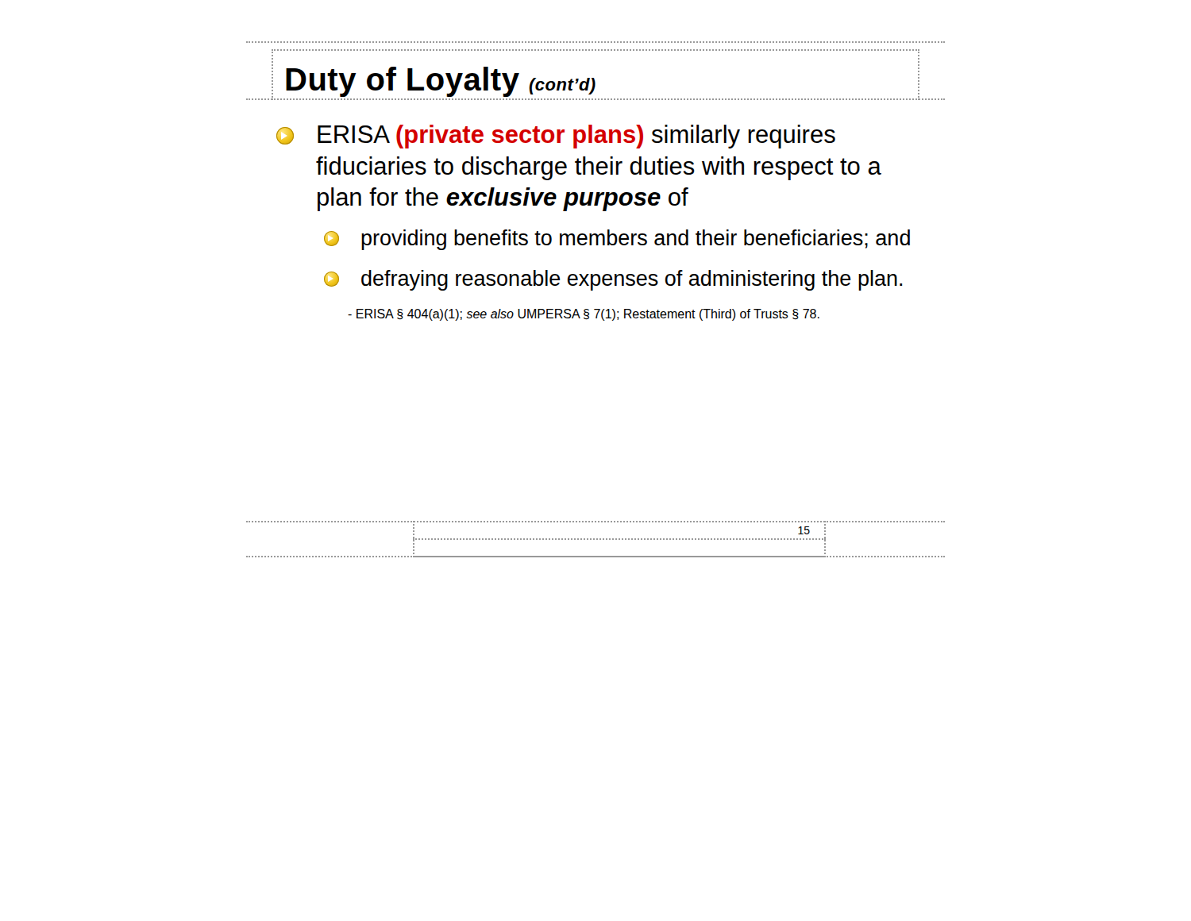Duty of Loyalty (cont’d)
ERISA (private sector plans) similarly requires fiduciaries to discharge their duties with respect to a plan for the exclusive purpose of
providing benefits to members and their beneficiaries; and
defraying reasonable expenses of administering the plan.
- ERISA § 404(a)(1); see also UMPERSA § 7(1); Restatement (Third) of Trusts § 78.
15